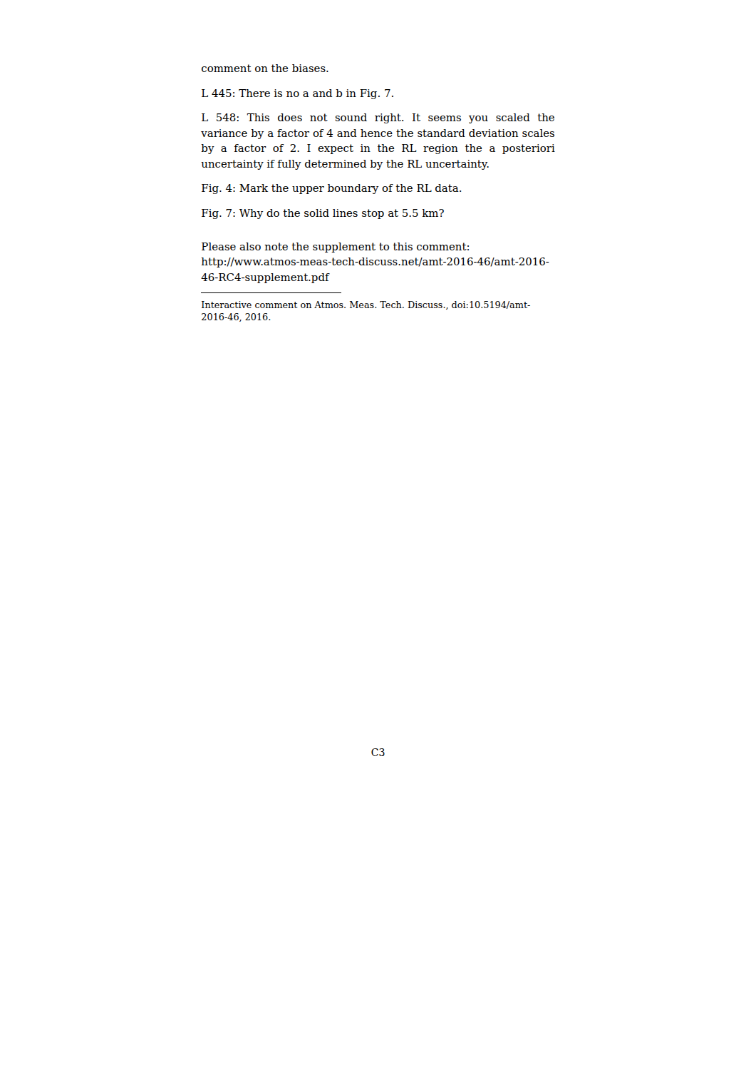comment on the biases.
L 445: There is no a and b in Fig. 7.
L 548: This does not sound right. It seems you scaled the variance by a factor of 4 and hence the standard deviation scales by a factor of 2. I expect in the RL region the a posteriori uncertainty if fully determined by the RL uncertainty.
Fig. 4: Mark the upper boundary of the RL data.
Fig. 7: Why do the solid lines stop at 5.5 km?
Please also note the supplement to this comment:
http://www.atmos-meas-tech-discuss.net/amt-2016-46/amt-2016-46-RC4-supplement.pdf
Interactive comment on Atmos. Meas. Tech. Discuss., doi:10.5194/amt-2016-46, 2016.
C3